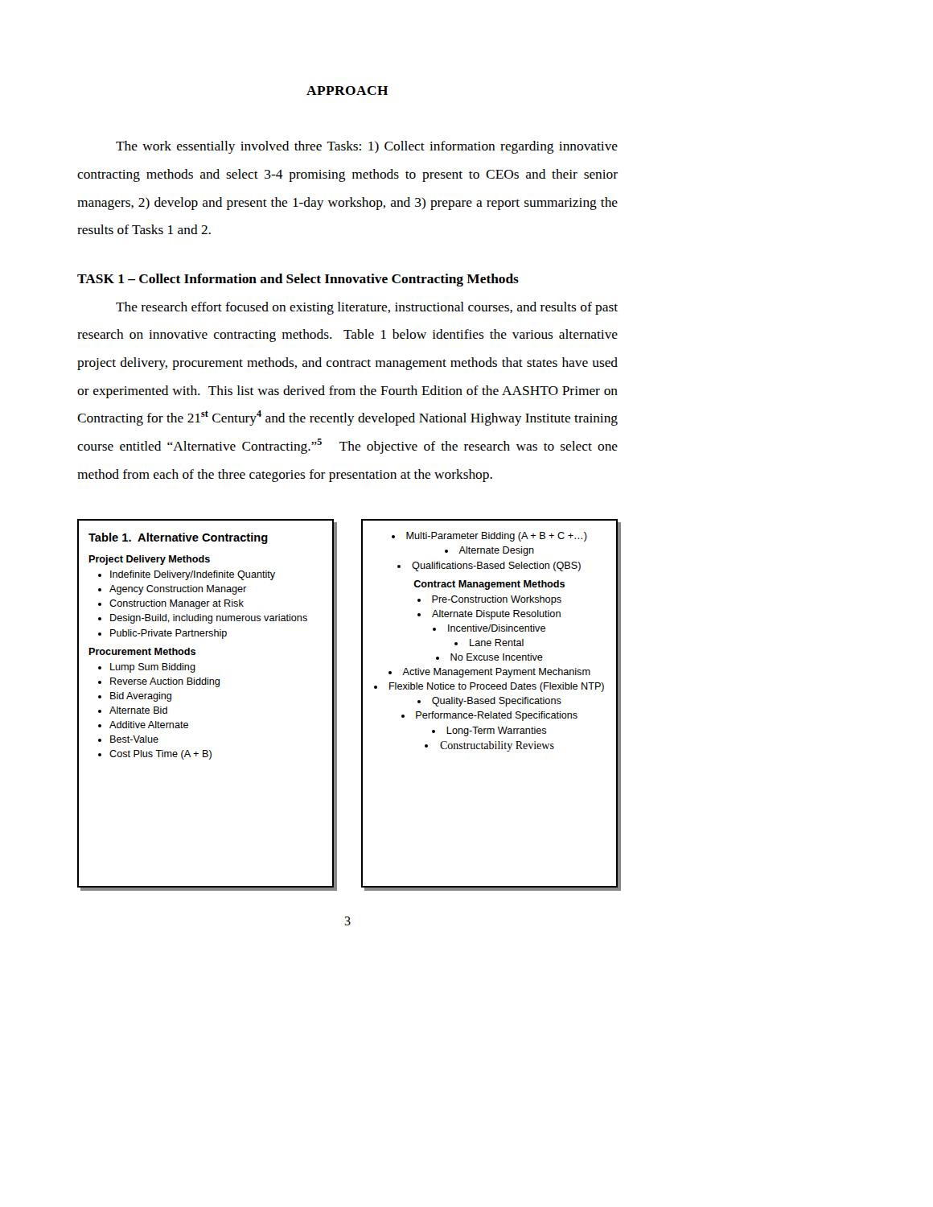APPROACH
The work essentially involved three Tasks: 1) Collect information regarding innovative contracting methods and select 3-4 promising methods to present to CEOs and their senior managers, 2) develop and present the 1-day workshop, and 3) prepare a report summarizing the results of Tasks 1 and 2.
TASK 1 – Collect Information and Select Innovative Contracting Methods
The research effort focused on existing literature, instructional courses, and results of past research on innovative contracting methods. Table 1 below identifies the various alternative project delivery, procurement methods, and contract management methods that states have used or experimented with. This list was derived from the Fourth Edition of the AASHTO Primer on Contracting for the 21st Century4 and the recently developed National Highway Institute training course entitled “Alternative Contracting.”5 The objective of the research was to select one method from each of the three categories for presentation at the workshop.
Table 1. Alternative Contracting
Project Delivery Methods
Indefinite Delivery/Indefinite Quantity
Agency Construction Manager
Construction Manager at Risk
Design-Build, including numerous variations
Public-Private Partnership
Procurement Methods
Lump Sum Bidding
Reverse Auction Bidding
Bid Averaging
Alternate Bid
Additive Alternate
Best-Value
Cost Plus Time (A + B)
Multi-Parameter Bidding (A + B + C +…)
Alternate Design
Qualifications-Based Selection (QBS)
Contract Management Methods
Pre-Construction Workshops
Alternate Dispute Resolution
Incentive/Disincentive
Lane Rental
No Excuse Incentive
Active Management Payment Mechanism
Flexible Notice to Proceed Dates (Flexible NTP)
Quality-Based Specifications
Performance-Related Specifications
Long-Term Warranties
Constructability Reviews
3